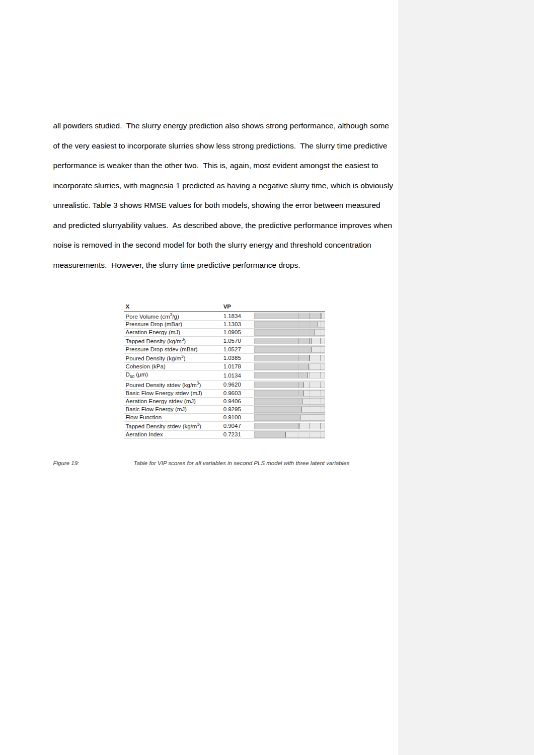all powders studied. The slurry energy prediction also shows strong performance, although some of the very easiest to incorporate slurries show less strong predictions. The slurry time predictive performance is weaker than the other two. This is, again, most evident amongst the easiest to incorporate slurries, with magnesia 1 predicted as having a negative slurry time, which is obviously unrealistic. Table 3 shows RMSE values for both models, showing the error between measured and predicted slurryability values. As described above, the predictive performance improves when noise is removed in the second model for both the slurry energy and threshold concentration measurements. However, the slurry time predictive performance drops.
| X | VP | |
| --- | --- | --- |
| Pore Volume (cm 3 /g) | 1.1834 | |
| Pressure Drop (mBar) | 1.1303 | |
| Aeration Energy (mJ) | 1.0905 | |
| Tapped Density (kg/m 3 ) | 1.0570 | |
| Pressure Drop stdev (mBar) | 1.0527 | |
| Poured Density (kg/m 3 ) | 1.0385 | |
| Cohesion (kPa) | 1.0178 | |
| D 50 (µm) | 1.0134 | |
| Poured Density stdev (kg/m 3 ) | 0.9620 | |
| Basic Flow Energy stdev (mJ) | 0.9603 | |
| Aeration Energy stdev (mJ) | 0.9406 | |
| Basic Flow Energy (mJ) | 0.9295 | |
| Flow Function | 0.9100 | |
| Tapped Density stdev (kg/m 3 ) | 0.9047 | |
| Aeration Index | 0.7231 | |
Figure 19:
Table for VIP scores for all variables in second PLS model with three latent variables